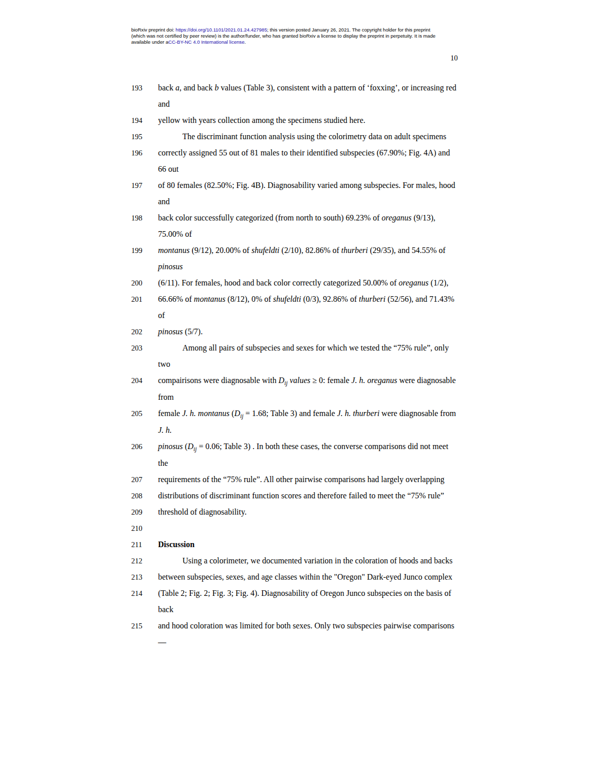bioRxiv preprint doi: https://doi.org/10.1101/2021.01.24.427985; this version posted January 26, 2021. The copyright holder for this preprint
(which was not certified by peer review) is the author/funder, who has granted bioRxiv a license to display the preprint in perpetuity. It is made
available under aCC-BY-NC 4.0 International license.
10
193
back a, and back b values (Table 3), consistent with a pattern of ‘foxxing’, or increasing red and
194
yellow with years collection among the specimens studied here.
195
The discriminant function analysis using the colorimetry data on adult specimens
196
correctly assigned 55 out of 81 males to their identified subspecies (67.90%; Fig. 4A) and 66 out
197
of 80 females (82.50%; Fig. 4B). Diagnosability varied among subspecies. For males, hood and
198
back color successfully categorized (from north to south) 69.23% of oreganus (9/13), 75.00% of
199
montanus (9/12), 20.00% of shufeldti (2/10), 82.86% of thurberi (29/35), and 54.55% of pinosus
200
(6/11). For females, hood and back color correctly categorized 50.00% of oreganus (1/2),
201
66.66% of montanus (8/12), 0% of shufeldti (0/3), 92.86% of thurberi (52/56), and 71.43% of
202
pinosus (5/7).
203
Among all pairs of subspecies and sexes for which we tested the “75% rule”, only two
204
compairisons were diagnosable with Dij values ≥ 0: female J. h. oreganus were diagnosable from
205
female J. h. montanus (Dij = 1.68; Table 3) and female J. h. thurberi were diagnosable from J. h.
206
pinosus (Dij = 0.06; Table 3) . In both these cases, the converse comparisons did not meet the
207
requirements of the “75% rule”. All other pairwise comparisons had largely overlapping
208
distributions of discriminant function scores and therefore failed to meet the “75% rule”
209
threshold of diagnosability.
210
211
Discussion
212
Using a colorimeter, we documented variation in the coloration of hoods and backs
213
between subspecies, sexes, and age classes within the "Oregon" Dark-eyed Junco complex
214
(Table 2; Fig. 2; Fig. 3; Fig. 4). Diagnosability of Oregon Junco subspecies on the basis of back
215
and hood coloration was limited for both sexes. Only two subspecies pairwise comparisons —